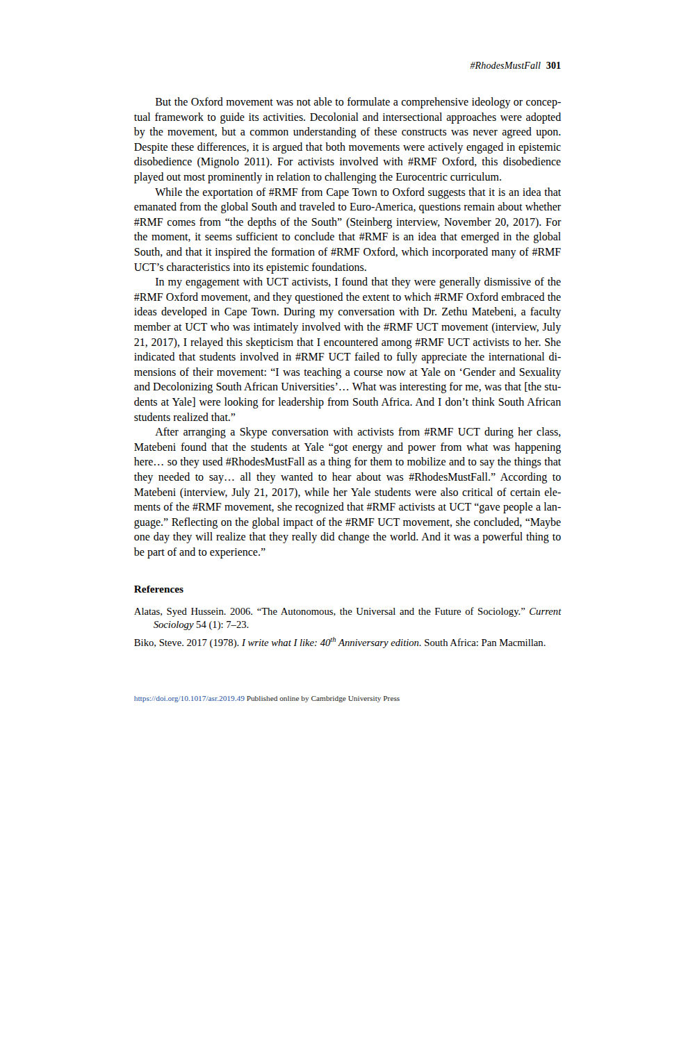#RhodesMustFall 301
But the Oxford movement was not able to formulate a comprehensive ideology or conceptual framework to guide its activities. Decolonial and intersectional approaches were adopted by the movement, but a common understanding of these constructs was never agreed upon. Despite these differences, it is argued that both movements were actively engaged in epistemic disobedience (Mignolo 2011). For activists involved with #RMF Oxford, this disobedience played out most prominently in relation to challenging the Eurocentric curriculum.
While the exportation of #RMF from Cape Town to Oxford suggests that it is an idea that emanated from the global South and traveled to Euro-America, questions remain about whether #RMF comes from “the depths of the South” (Steinberg interview, November 20, 2017). For the moment, it seems sufficient to conclude that #RMF is an idea that emerged in the global South, and that it inspired the formation of #RMF Oxford, which incorporated many of #RMF UCT’s characteristics into its epistemic foundations.
In my engagement with UCT activists, I found that they were generally dismissive of the #RMF Oxford movement, and they questioned the extent to which #RMF Oxford embraced the ideas developed in Cape Town. During my conversation with Dr. Zethu Matebeni, a faculty member at UCT who was intimately involved with the #RMF UCT movement (interview, July 21, 2017), I relayed this skepticism that I encountered among #RMF UCT activists to her. She indicated that students involved in #RMF UCT failed to fully appreciate the international dimensions of their movement: “I was teaching a course now at Yale on ‘Gender and Sexuality and Decolonizing South African Universities’… What was interesting for me, was that [the students at Yale] were looking for leadership from South Africa. And I don’t think South African students realized that.”
After arranging a Skype conversation with activists from #RMF UCT during her class, Matebeni found that the students at Yale “got energy and power from what was happening here… so they used #RhodesMustFall as a thing for them to mobilize and to say the things that they needed to say… all they wanted to hear about was #RhodesMustFall.” According to Matebeni (interview, July 21, 2017), while her Yale students were also critical of certain elements of the #RMF movement, she recognized that #RMF activists at UCT “gave people a language.” Reflecting on the global impact of the #RMF UCT movement, she concluded, “Maybe one day they will realize that they really did change the world. And it was a powerful thing to be part of and to experience.”
References
Alatas, Syed Hussein. 2006. “The Autonomous, the Universal and the Future of Sociology.” Current Sociology 54 (1): 7–23.
Biko, Steve. 2017 (1978). I write what I like: 40th Anniversary edition. South Africa: Pan Macmillan.
https://doi.org/10.1017/asr.2019.49 Published online by Cambridge University Press